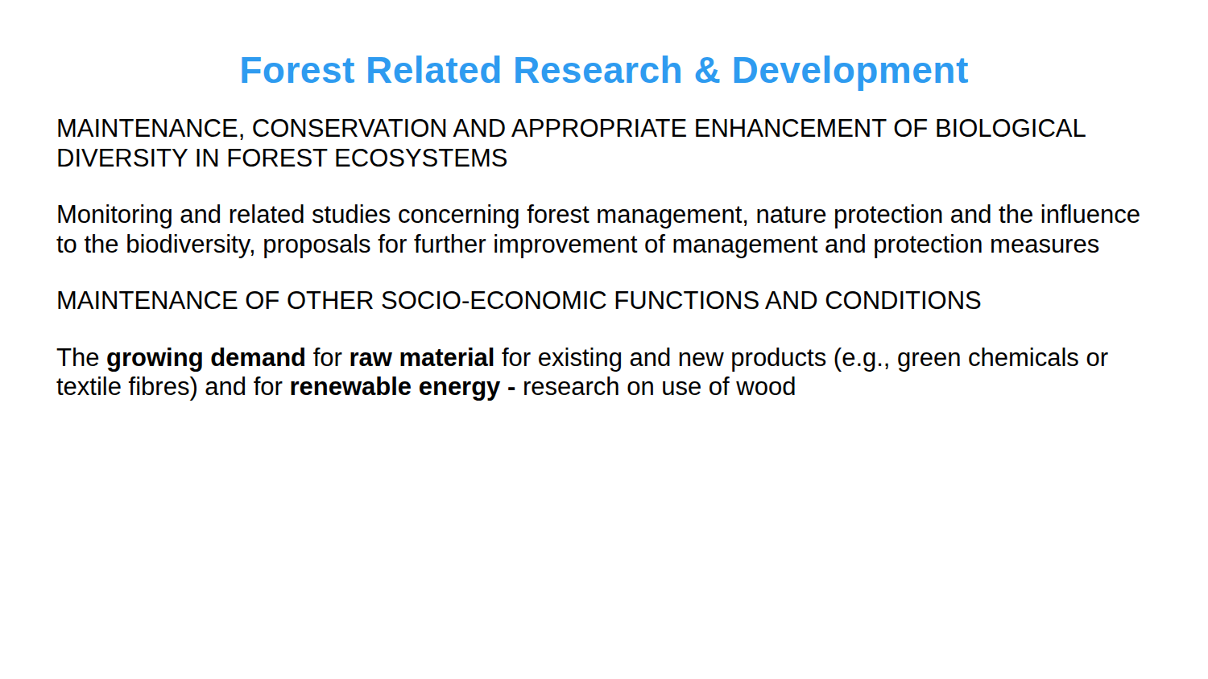Forest Related Research & Development
Maintenance, conservation and appropriate enhancement of biological diversity in forest ecosystems
Monitoring and related studies concerning forest management, nature protection and the influence to the biodiversity, proposals for further improvement of management and protection measures
Maintenance of other socio-economic functions and conditions
The growing demand for raw material for existing and new products (e.g., green chemicals or textile fibres) and for renewable energy - research on use of wood